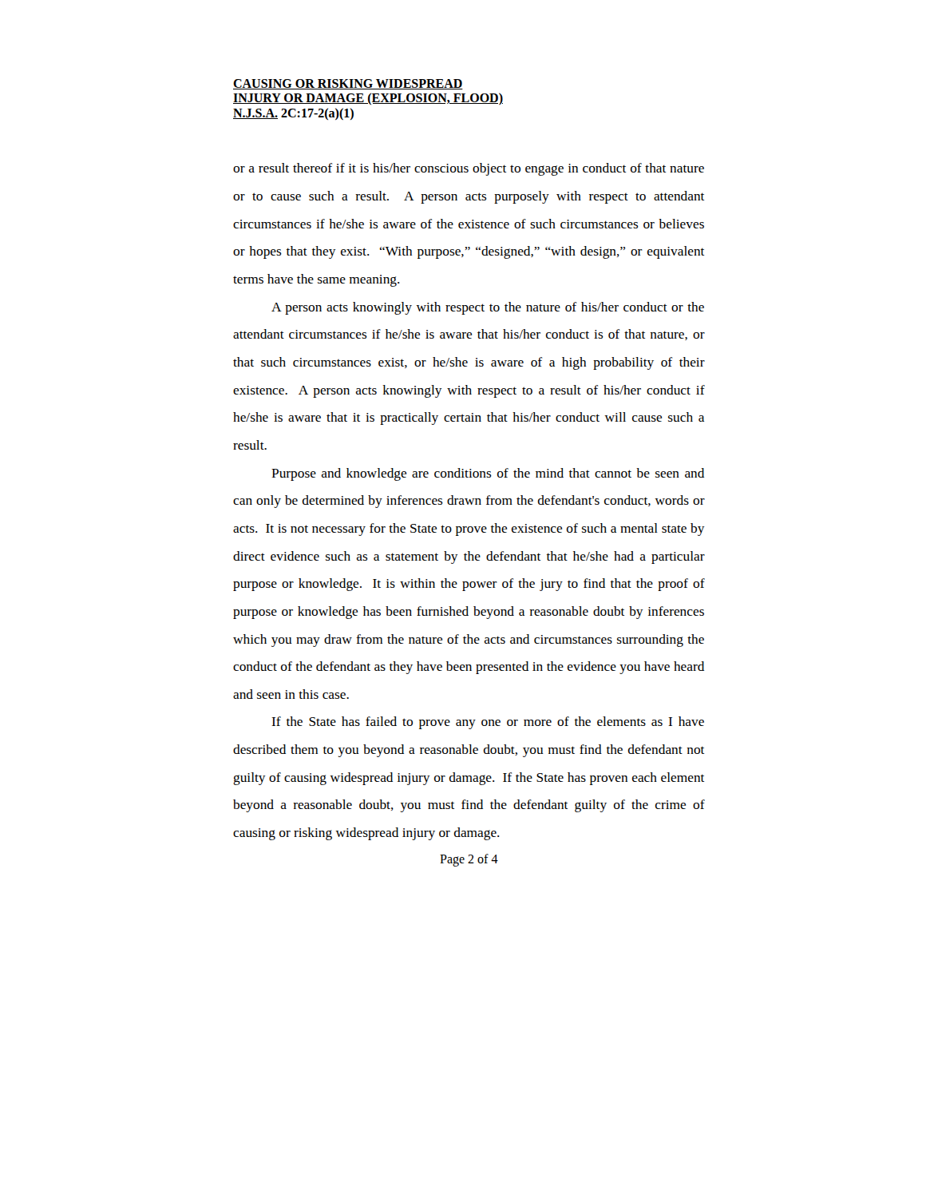CAUSING OR RISKING WIDESPREAD INJURY OR DAMAGE (EXPLOSION, FLOOD) N.J.S.A. 2C:17-2(a)(1)
or a result thereof if it is his/her conscious object to engage in conduct of that nature or to cause such a result. A person acts purposely with respect to attendant circumstances if he/she is aware of the existence of such circumstances or believes or hopes that they exist. “With purpose,” “designed,” “with design,” or equivalent terms have the same meaning.
A person acts knowingly with respect to the nature of his/her conduct or the attendant circumstances if he/she is aware that his/her conduct is of that nature, or that such circumstances exist, or he/she is aware of a high probability of their existence. A person acts knowingly with respect to a result of his/her conduct if he/she is aware that it is practically certain that his/her conduct will cause such a result.
Purpose and knowledge are conditions of the mind that cannot be seen and can only be determined by inferences drawn from the defendant's conduct, words or acts. It is not necessary for the State to prove the existence of such a mental state by direct evidence such as a statement by the defendant that he/she had a particular purpose or knowledge. It is within the power of the jury to find that the proof of purpose or knowledge has been furnished beyond a reasonable doubt by inferences which you may draw from the nature of the acts and circumstances surrounding the conduct of the defendant as they have been presented in the evidence you have heard and seen in this case.
If the State has failed to prove any one or more of the elements as I have described them to you beyond a reasonable doubt, you must find the defendant not guilty of causing widespread injury or damage. If the State has proven each element beyond a reasonable doubt, you must find the defendant guilty of the crime of causing or risking widespread injury or damage.
Page 2 of 4